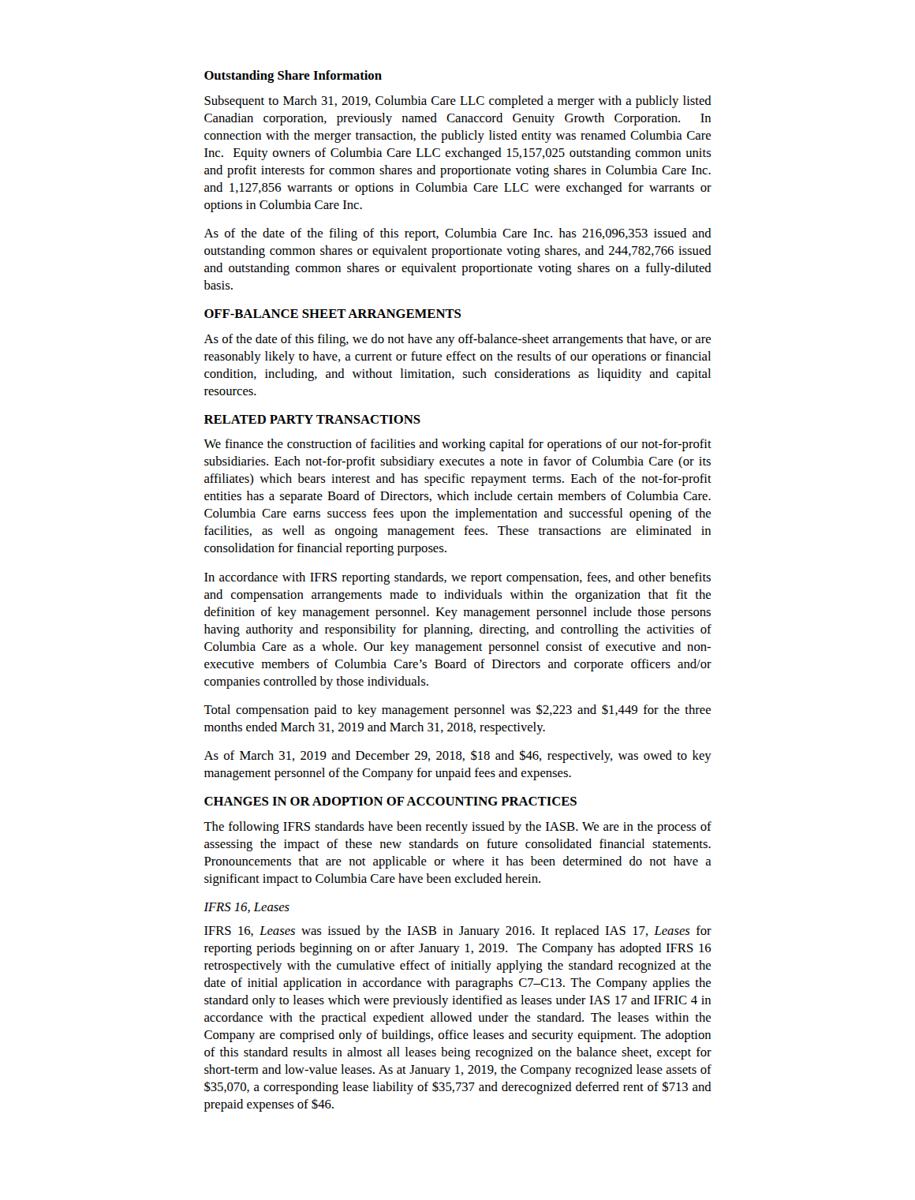Outstanding Share Information
Subsequent to March 31, 2019, Columbia Care LLC completed a merger with a publicly listed Canadian corporation, previously named Canaccord Genuity Growth Corporation. In connection with the merger transaction, the publicly listed entity was renamed Columbia Care Inc. Equity owners of Columbia Care LLC exchanged 15,157,025 outstanding common units and profit interests for common shares and proportionate voting shares in Columbia Care Inc. and 1,127,856 warrants or options in Columbia Care LLC were exchanged for warrants or options in Columbia Care Inc.
As of the date of the filing of this report, Columbia Care Inc. has 216,096,353 issued and outstanding common shares or equivalent proportionate voting shares, and 244,782,766 issued and outstanding common shares or equivalent proportionate voting shares on a fully-diluted basis.
OFF-BALANCE SHEET ARRANGEMENTS
As of the date of this filing, we do not have any off-balance-sheet arrangements that have, or are reasonably likely to have, a current or future effect on the results of our operations or financial condition, including, and without limitation, such considerations as liquidity and capital resources.
RELATED PARTY TRANSACTIONS
We finance the construction of facilities and working capital for operations of our not-for-profit subsidiaries. Each not-for-profit subsidiary executes a note in favor of Columbia Care (or its affiliates) which bears interest and has specific repayment terms. Each of the not-for-profit entities has a separate Board of Directors, which include certain members of Columbia Care. Columbia Care earns success fees upon the implementation and successful opening of the facilities, as well as ongoing management fees. These transactions are eliminated in consolidation for financial reporting purposes.
In accordance with IFRS reporting standards, we report compensation, fees, and other benefits and compensation arrangements made to individuals within the organization that fit the definition of key management personnel. Key management personnel include those persons having authority and responsibility for planning, directing, and controlling the activities of Columbia Care as a whole. Our key management personnel consist of executive and non-executive members of Columbia Care’s Board of Directors and corporate officers and/or companies controlled by those individuals.
Total compensation paid to key management personnel was $2,223 and $1,449 for the three months ended March 31, 2019 and March 31, 2018, respectively.
As of March 31, 2019 and December 29, 2018, $18 and $46, respectively, was owed to key management personnel of the Company for unpaid fees and expenses.
CHANGES IN OR ADOPTION OF ACCOUNTING PRACTICES
The following IFRS standards have been recently issued by the IASB. We are in the process of assessing the impact of these new standards on future consolidated financial statements. Pronouncements that are not applicable or where it has been determined do not have a significant impact to Columbia Care have been excluded herein.
IFRS 16, Leases
IFRS 16, Leases was issued by the IASB in January 2016. It replaced IAS 17, Leases for reporting periods beginning on or after January 1, 2019. The Company has adopted IFRS 16 retrospectively with the cumulative effect of initially applying the standard recognized at the date of initial application in accordance with paragraphs C7–C13. The Company applies the standard only to leases which were previously identified as leases under IAS 17 and IFRIC 4 in accordance with the practical expedient allowed under the standard. The leases within the Company are comprised only of buildings, office leases and security equipment. The adoption of this standard results in almost all leases being recognized on the balance sheet, except for short-term and low-value leases. As at January 1, 2019, the Company recognized lease assets of $35,070, a corresponding lease liability of $35,737 and derecognized deferred rent of $713 and prepaid expenses of $46.